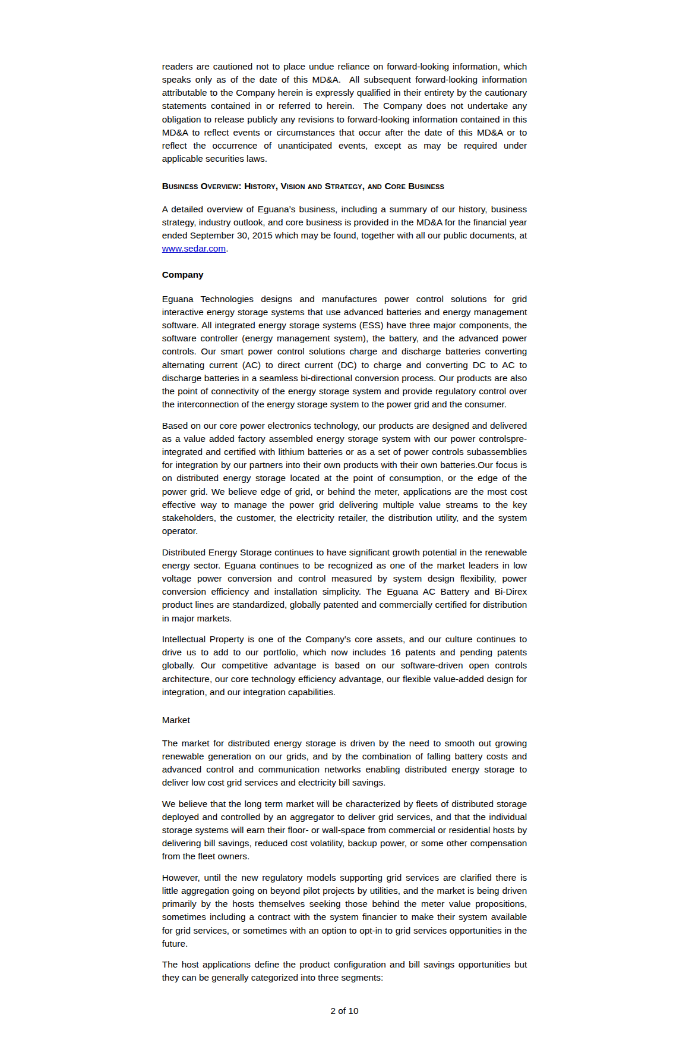readers are cautioned not to place undue reliance on forward-looking information, which speaks only as of the date of this MD&A. All subsequent forward-looking information attributable to the Company herein is expressly qualified in their entirety by the cautionary statements contained in or referred to herein. The Company does not undertake any obligation to release publicly any revisions to forward-looking information contained in this MD&A to reflect events or circumstances that occur after the date of this MD&A or to reflect the occurrence of unanticipated events, except as may be required under applicable securities laws.
Business Overview: History, Vision and Strategy, and Core Business
A detailed overview of Eguana’s business, including a summary of our history, business strategy, industry outlook, and core business is provided in the MD&A for the financial year ended September 30, 2015 which may be found, together with all our public documents, at www.sedar.com.
Company
Eguana Technologies designs and manufactures power control solutions for grid interactive energy storage systems that use advanced batteries and energy management software. All integrated energy storage systems (ESS) have three major components, the software controller (energy management system), the battery, and the advanced power controls. Our smart power control solutions charge and discharge batteries converting alternating current (AC) to direct current (DC) to charge and converting DC to AC to discharge batteries in a seamless bi-directional conversion process. Our products are also the point of connectivity of the energy storage system and provide regulatory control over the interconnection of the energy storage system to the power grid and the consumer.
Based on our core power electronics technology, our products are designed and delivered as a value added factory assembled energy storage system with our power controlspre-integrated and certified with lithium batteries or as a set of power controls subassemblies for integration by our partners into their own products with their own batteries.Our focus is on distributed energy storage located at the point of consumption, or the edge of the power grid. We believe edge of grid, or behind the meter, applications are the most cost effective way to manage the power grid delivering multiple value streams to the key stakeholders, the customer, the electricity retailer, the distribution utility, and the system operator.
Distributed Energy Storage continues to have significant growth potential in the renewable energy sector. Eguana continues to be recognized as one of the market leaders in low voltage power conversion and control measured by system design flexibility, power conversion efficiency and installation simplicity. The Eguana AC Battery and Bi-Direx product lines are standardized, globally patented and commercially certified for distribution in major markets.
Intellectual Property is one of the Company’s core assets, and our culture continues to drive us to add to our portfolio, which now includes 16 patents and pending patents globally. Our competitive advantage is based on our software-driven open controls architecture, our core technology efficiency advantage, our flexible value-added design for integration, and our integration capabilities.
Market
The market for distributed energy storage is driven by the need to smooth out growing renewable generation on our grids, and by the combination of falling battery costs and advanced control and communication networks enabling distributed energy storage to deliver low cost grid services and electricity bill savings.
We believe that the long term market will be characterized by fleets of distributed storage deployed and controlled by an aggregator to deliver grid services, and that the individual storage systems will earn their floor- or wall-space from commercial or residential hosts by delivering bill savings, reduced cost volatility, backup power, or some other compensation from the fleet owners.
However, until the new regulatory models supporting grid services are clarified there is little aggregation going on beyond pilot projects by utilities, and the market is being driven primarily by the hosts themselves seeking those behind the meter value propositions, sometimes including a contract with the system financier to make their system available for grid services, or sometimes with an option to opt-in to grid services opportunities in the future.
The host applications define the product configuration and bill savings opportunities but they can be generally categorized into three segments:
2 of 10